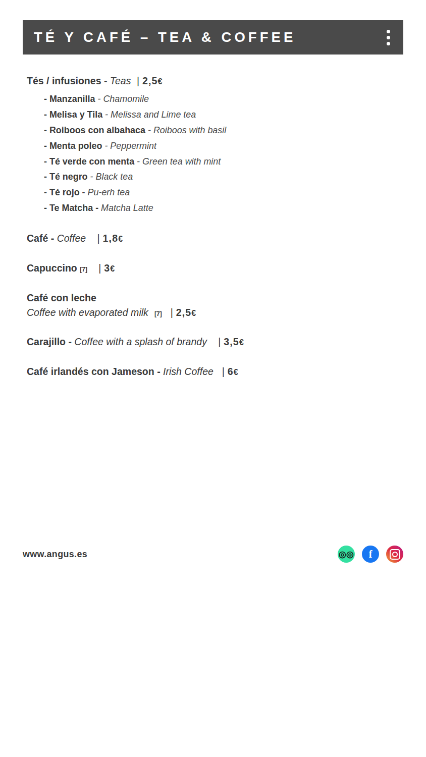TÉ Y CAFÉ – TEA & COFFEE
Tés / infusiones - Teas |2,5€
- Manzanilla - Chamomile
- Melisa y Tila - Melissa and Lime tea
- Roiboos con albahaca - Roiboos with basil
- Menta poleo - Peppermint
- Té verde con menta - Green tea with mint
- Té negro - Black tea
- Té rojo - Pu-erh tea
- Te Matcha - Matcha Latte
Café - Coffee |1,8€
Capuccino [7] |3€
Café con leche
Coffee with evaporated milk [7] |2,5€
Carajillo - Coffee with a splash of brandy |3,5€
Café irlandés con Jameson - Irish Coffee |6€
www.angus.es
◎◎ f